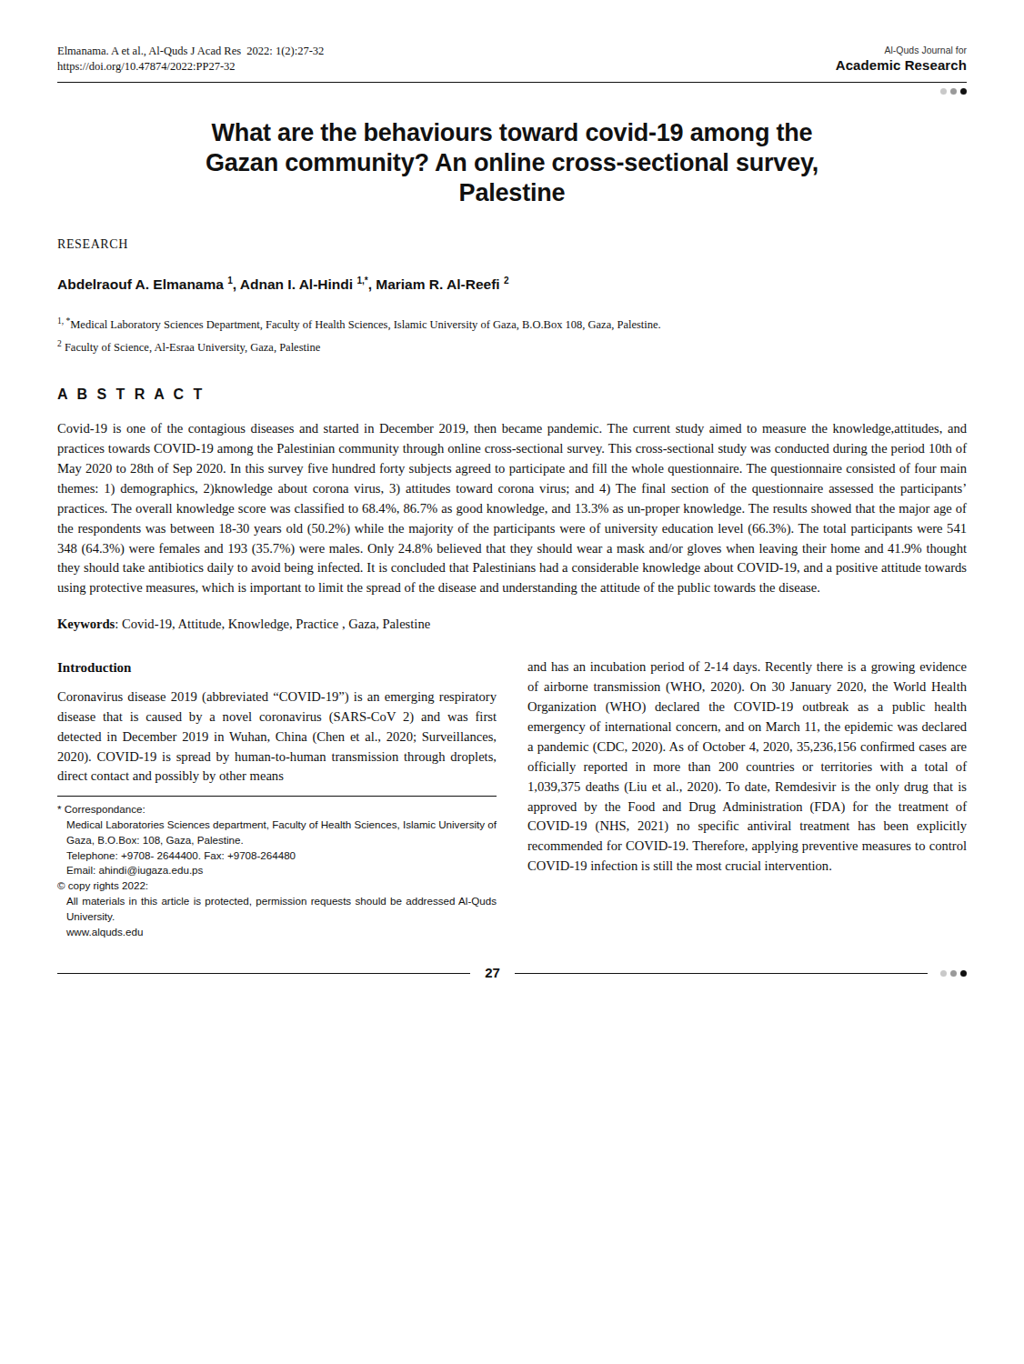Elmanama. A et al., Al-Quds J Acad Res 2022: 1(2):27-32
https://doi.org/10.47874/2022:PP27-32
Al-Quds Journal for Academic Research
What are the behaviours toward covid-19 among the
Gazan community? An online cross-sectional survey,
Palestine
RESEARCH
Abdelraouf A. Elmanama 1, Adnan I. Al-Hindi 1,*, Mariam R. Al-Reefi 2
1, *Medical Laboratory Sciences Department, Faculty of Health Sciences, Islamic University of Gaza, B.O.Box 108, Gaza, Palestine.
2 Faculty of Science, Al-Esraa University, Gaza, Palestine
A B S T R A C T
Covid-19 is one of the contagious diseases and started in December 2019, then became pandemic. The current study aimed to measure the knowledge,attitudes, and practices towards COVID-19 among the Palestinian community through online cross-sectional survey. This cross-sectional study was conducted during the period 10th of May 2020 to 28th of Sep 2020. In this survey five hundred forty subjects agreed to participate and fill the whole questionnaire. The questionnaire consisted of four main themes: 1) demographics, 2)knowledge about corona virus, 3) attitudes toward corona virus; and 4) The final section of the questionnaire assessed the participants’ practices. The overall knowledge score was classified to 68.4%, 86.7% as good knowledge, and 13.3% as un-proper knowledge. The results showed that the major age of the respondents was between 18-30 years old (50.2%) while the majority of the participants were of university education level (66.3%). The total participants were 541 348 (64.3%) were females and 193 (35.7%) were males. Only 24.8% believed that they should wear a mask and/or gloves when leaving their home and 41.9% thought they should take antibiotics daily to avoid being infected. It is concluded that Palestinians had a considerable knowledge about COVID-19, and a positive attitude towards using protective measures, which is important to limit the spread of the disease and understanding the attitude of the public towards the disease.
Keywords: Covid-19, Attitude, Knowledge, Practice , Gaza, Palestine
Introduction
Coronavirus disease 2019 (abbreviated “COVID-19”) is an emerging respiratory disease that is caused by a novel coronavirus (SARS-CoV 2) and was first detected in December 2019 in Wuhan, China (Chen et al., 2020; Surveillances, 2020). COVID-19 is spread by human-to-human transmission through droplets, direct contact and possibly by other means
* Correspondance: Medical Laboratories Sciences department, Faculty of Health Sciences, Islamic University of Gaza, B.O.Box: 108, Gaza, Palestine. Telephone: +9708- 2644400. Fax: +9708-264480 Email: ahindi@iugaza.edu.ps © copy rights 2022: All materials in this article is protected, permission requests should be addressed Al-Quds University. www.alquds.edu
and has an incubation period of 2-14 days. Recently there is a growing evidence of airborne transmission (WHO, 2020). On 30 January 2020, the World Health Organization (WHO) declared the COVID-19 outbreak as a public health emergency of international concern, and on March 11, the epidemic was declared a pandemic (CDC, 2020). As of October 4, 2020, 35,236,156 confirmed cases are officially reported in more than 200 countries or territories with a total of 1,039,375 deaths (Liu et al., 2020). To date, Remdesivir is the only drug that is approved by the Food and Drug Administration (FDA) for the treatment of COVID-19 (NHS, 2021) no specific antiviral treatment has been explicitly recommended for COVID-19. Therefore, applying preventive measures to control COVID-19 infection is still the most crucial intervention.
27